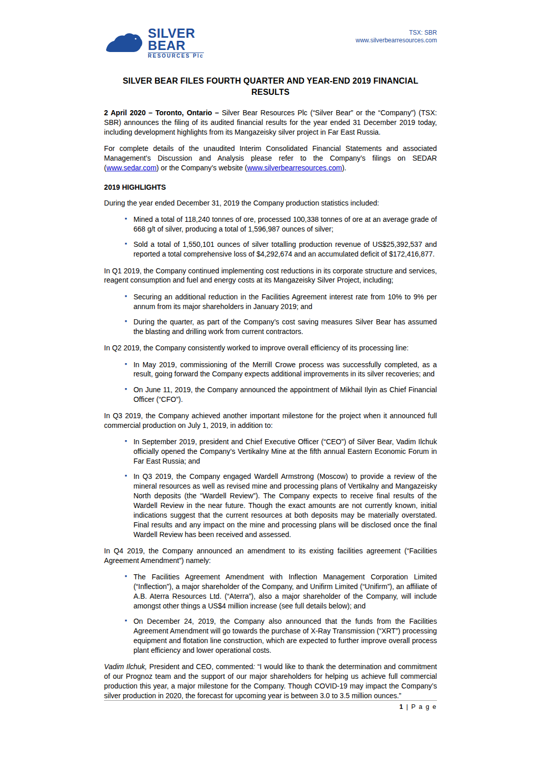SILVER BEAR
RESOURCES Plc
TSX: SBR
www.silverbearresources.com
SILVER BEAR FILES FOURTH QUARTER AND YEAR-END 2019 FINANCIAL RESULTS
2 April 2020 – Toronto, Ontario – Silver Bear Resources Plc (“Silver Bear” or the “Company”) (TSX: SBR) announces the filing of its audited financial results for the year ended 31 December 2019 today, including development highlights from its Mangazeisky silver project in Far East Russia.
For complete details of the unaudited Interim Consolidated Financial Statements and associated Management’s Discussion and Analysis please refer to the Company’s filings on SEDAR (www.sedar.com) or the Company’s website (www.silverbearresources.com).
2019 HIGHLIGHTS
During the year ended December 31, 2019 the Company production statistics included:
Mined a total of 118,240 tonnes of ore, processed 100,338 tonnes of ore at an average grade of 668 g/t of silver, producing a total of 1,596,987 ounces of silver;
Sold a total of 1,550,101 ounces of silver totalling production revenue of US$25,392,537 and reported a total comprehensive loss of $4,292,674 and an accumulated deficit of $172,416,877.
In Q1 2019, the Company continued implementing cost reductions in its corporate structure and services, reagent consumption and fuel and energy costs at its Mangazeisky Silver Project, including;
Securing an additional reduction in the Facilities Agreement interest rate from 10% to 9% per annum from its major shareholders in January 2019; and
During the quarter, as part of the Company’s cost saving measures Silver Bear has assumed the blasting and drilling work from current contractors.
In Q2 2019, the Company consistently worked to improve overall efficiency of its processing line:
In May 2019, commissioning of the Merrill Crowe process was successfully completed, as a result, going forward the Company expects additional improvements in its silver recoveries; and
On June 11, 2019, the Company announced the appointment of Mikhail Ilyin as Chief Financial Officer (“CFO”).
In Q3 2019, the Company achieved another important milestone for the project when it announced full commercial production on July 1, 2019, in addition to:
In September 2019, president and Chief Executive Officer (“CEO”) of Silver Bear, Vadim Ilchuk officially opened the Company’s Vertikalny Mine at the fifth annual Eastern Economic Forum in Far East Russia; and
In Q3 2019, the Company engaged Wardell Armstrong (Moscow) to provide a review of the mineral resources as well as revised mine and processing plans of Vertikalny and Mangazeisky North deposits (the “Wardell Review”). The Company expects to receive final results of the Wardell Review in the near future. Though the exact amounts are not currently known, initial indications suggest that the current resources at both deposits may be materially overstated. Final results and any impact on the mine and processing plans will be disclosed once the final Wardell Review has been received and assessed.
In Q4 2019, the Company announced an amendment to its existing facilities agreement (“Facilities Agreement Amendment”) namely:
The Facilities Agreement Amendment with Inflection Management Corporation Limited (“Inflection”), a major shareholder of the Company, and Unifirm Limited (“Unifirm”), an affiliate of A.B. Aterra Resources Ltd. (“Aterra”), also a major shareholder of the Company, will include amongst other things a US$4 million increase (see full details below); and
On December 24, 2019, the Company also announced that the funds from the Facilities Agreement Amendment will go towards the purchase of X-Ray Transmission (“XRT”) processing equipment and flotation line construction, which are expected to further improve overall process plant efficiency and lower operational costs.
Vadim Ilchuk, President and CEO, commented: “I would like to thank the determination and commitment of our Prognoz team and the support of our major shareholders for helping us achieve full commercial production this year, a major milestone for the Company. Though COVID-19 may impact the Company’s silver production in 2020, the forecast for upcoming year is between 3.0 to 3.5 million ounces.”
1 | P a g e